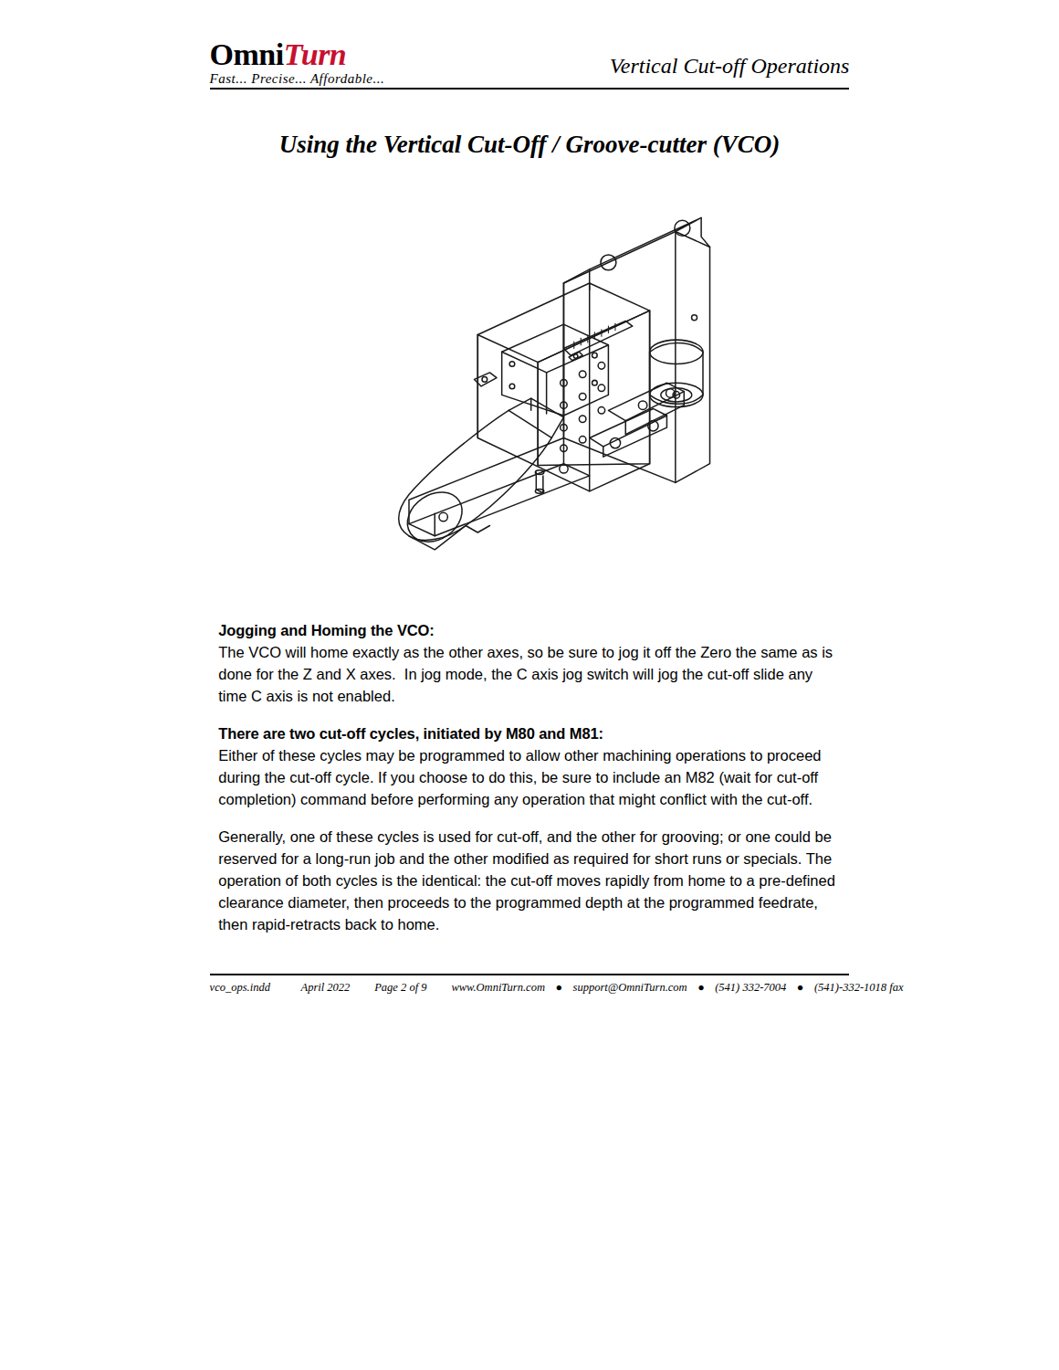Omni Turn
Fast... Precise... Affordable...
Vertical Cut-off Operations
Using the Vertical Cut-Off / Groove-cutter (VCO)
Line drawing of the OmniTurn Vertical Cut-Off / Groove-cutter (VCO) assembly Isometric technical line drawing showing the VCO mounting bracket, slide body, motor cylinder, tool holder and adjustment scale.
Jogging and Homing the VCO:
The VCO will home exactly as the other axes, so be sure to jog it off the Zero the same as is done for the Z and X axes. In jog mode, the C axis jog switch will jog the cut-off slide any time C axis is not enabled.
There are two cut-off cycles, initiated by M80 and M81:
Either of these cycles may be programmed to allow other machining operations to proceed during the cut-off cycle. If you choose to do this, be sure to include an M82 (wait for cut-off completion) command before performing any operation that might conflict with the cut-off.
Generally, one of these cycles is used for cut-off, and the other for grooving; or one could be reserved for a long-run job and the other modified as required for short runs or specials. The operation of both cycles is the identical: the cut-off moves rapidly from home to a pre-defined clearance diameter, then proceeds to the programmed depth at the programmed feedrate, then rapid-retracts back to home.
vco_ops.indd
April 2022 Page 2 of 9 www.OmniTurn.com●support@OmniTurn.com●(541) 332-7004●(541)-332-1018 fax